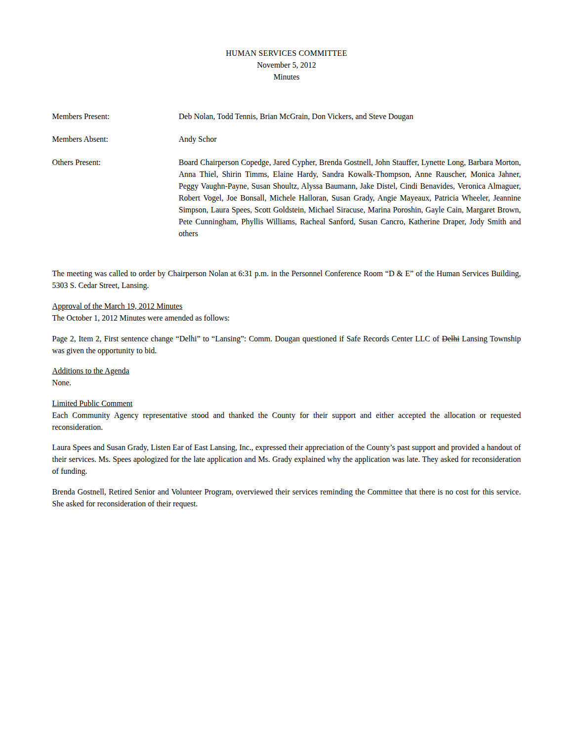HUMAN SERVICES COMMITTEE
November 5, 2012
Minutes
| Members Present: | Deb Nolan, Todd Tennis, Brian McGrain, Don Vickers, and Steve Dougan |
| Members Absent: | Andy Schor |
| Others Present: | Board Chairperson Copedge, Jared Cypher, Brenda Gostnell, John Stauffer, Lynette Long, Barbara Morton, Anna Thiel, Shirin Timms, Elaine Hardy, Sandra Kowalk-Thompson, Anne Rauscher, Monica Jahner, Peggy Vaughn-Payne, Susan Shoultz, Alyssa Baumann, Jake Distel, Cindi Benavides, Veronica Almaguer, Robert Vogel, Joe Bonsall, Michele Halloran, Susan Grady, Angie Mayeaux, Patricia Wheeler, Jeannine Simpson, Laura Spees, Scott Goldstein, Michael Siracuse, Marina Poroshin, Gayle Cain, Margaret Brown, Pete Cunningham, Phyllis Williams, Racheal Sanford, Susan Cancro, Katherine Draper, Jody Smith and others |
The meeting was called to order by Chairperson Nolan at 6:31 p.m. in the Personnel Conference Room “D & E” of the Human Services Building, 5303 S. Cedar Street, Lansing.
Approval of the March 19, 2012 Minutes
The October 1, 2012 Minutes were amended as follows:
Page 2, Item 2, First sentence change “Delhi” to “Lansing”: Comm. Dougan questioned if Safe Records Center LLC of Delhi Lansing Township was given the opportunity to bid.
Additions to the Agenda
None.
Limited Public Comment
Each Community Agency representative stood and thanked the County for their support and either accepted the allocation or requested reconsideration.
Laura Spees and Susan Grady, Listen Ear of East Lansing, Inc., expressed their appreciation of the County’s past support and provided a handout of their services. Ms. Spees apologized for the late application and Ms. Grady explained why the application was late. They asked for reconsideration of funding.
Brenda Gostnell, Retired Senior and Volunteer Program, overviewed their services reminding the Committee that there is no cost for this service. She asked for reconsideration of their request.